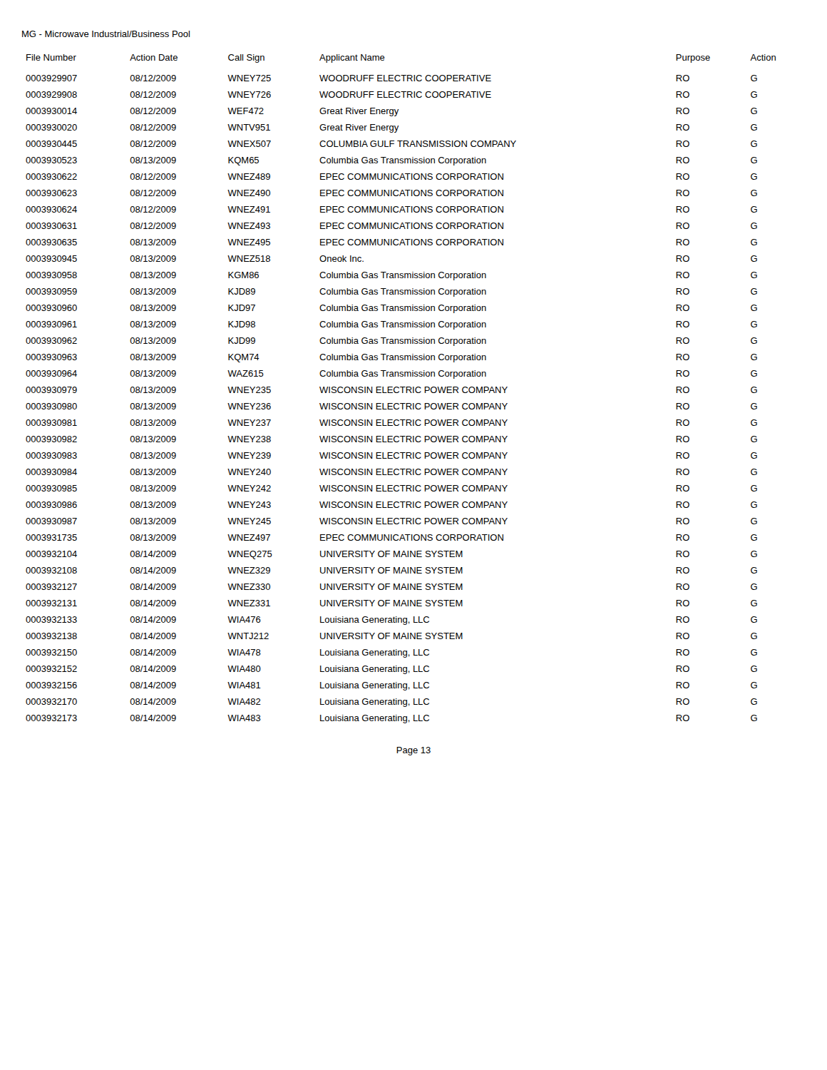MG - Microwave Industrial/Business Pool
| File Number | Action Date | Call Sign | Applicant Name | Purpose | Action |
| --- | --- | --- | --- | --- | --- |
| 0003929907 | 08/12/2009 | WNEY725 | WOODRUFF ELECTRIC COOPERATIVE | RO | G |
| 0003929908 | 08/12/2009 | WNEY726 | WOODRUFF ELECTRIC COOPERATIVE | RO | G |
| 0003930014 | 08/12/2009 | WEF472 | Great River Energy | RO | G |
| 0003930020 | 08/12/2009 | WNTV951 | Great River Energy | RO | G |
| 0003930445 | 08/12/2009 | WNEX507 | COLUMBIA GULF TRANSMISSION COMPANY | RO | G |
| 0003930523 | 08/13/2009 | KQM65 | Columbia Gas Transmission Corporation | RO | G |
| 0003930622 | 08/12/2009 | WNEZ489 | EPEC COMMUNICATIONS CORPORATION | RO | G |
| 0003930623 | 08/12/2009 | WNEZ490 | EPEC COMMUNICATIONS CORPORATION | RO | G |
| 0003930624 | 08/12/2009 | WNEZ491 | EPEC COMMUNICATIONS CORPORATION | RO | G |
| 0003930631 | 08/12/2009 | WNEZ493 | EPEC COMMUNICATIONS CORPORATION | RO | G |
| 0003930635 | 08/13/2009 | WNEZ495 | EPEC COMMUNICATIONS CORPORATION | RO | G |
| 0003930945 | 08/13/2009 | WNEZ518 | Oneok Inc. | RO | G |
| 0003930958 | 08/13/2009 | KGM86 | Columbia Gas Transmission Corporation | RO | G |
| 0003930959 | 08/13/2009 | KJD89 | Columbia Gas Transmission Corporation | RO | G |
| 0003930960 | 08/13/2009 | KJD97 | Columbia Gas Transmission Corporation | RO | G |
| 0003930961 | 08/13/2009 | KJD98 | Columbia Gas Transmission Corporation | RO | G |
| 0003930962 | 08/13/2009 | KJD99 | Columbia Gas Transmission Corporation | RO | G |
| 0003930963 | 08/13/2009 | KQM74 | Columbia Gas Transmission Corporation | RO | G |
| 0003930964 | 08/13/2009 | WAZ615 | Columbia Gas Transmission Corporation | RO | G |
| 0003930979 | 08/13/2009 | WNEY235 | WISCONSIN ELECTRIC POWER COMPANY | RO | G |
| 0003930980 | 08/13/2009 | WNEY236 | WISCONSIN ELECTRIC POWER COMPANY | RO | G |
| 0003930981 | 08/13/2009 | WNEY237 | WISCONSIN ELECTRIC POWER COMPANY | RO | G |
| 0003930982 | 08/13/2009 | WNEY238 | WISCONSIN ELECTRIC POWER COMPANY | RO | G |
| 0003930983 | 08/13/2009 | WNEY239 | WISCONSIN ELECTRIC POWER COMPANY | RO | G |
| 0003930984 | 08/13/2009 | WNEY240 | WISCONSIN ELECTRIC POWER COMPANY | RO | G |
| 0003930985 | 08/13/2009 | WNEY242 | WISCONSIN ELECTRIC POWER COMPANY | RO | G |
| 0003930986 | 08/13/2009 | WNEY243 | WISCONSIN ELECTRIC POWER COMPANY | RO | G |
| 0003930987 | 08/13/2009 | WNEY245 | WISCONSIN ELECTRIC POWER COMPANY | RO | G |
| 0003931735 | 08/13/2009 | WNEZ497 | EPEC COMMUNICATIONS CORPORATION | RO | G |
| 0003932104 | 08/14/2009 | WNEQ275 | UNIVERSITY OF MAINE SYSTEM | RO | G |
| 0003932108 | 08/14/2009 | WNEZ329 | UNIVERSITY OF MAINE SYSTEM | RO | G |
| 0003932127 | 08/14/2009 | WNEZ330 | UNIVERSITY OF MAINE SYSTEM | RO | G |
| 0003932131 | 08/14/2009 | WNEZ331 | UNIVERSITY OF MAINE SYSTEM | RO | G |
| 0003932133 | 08/14/2009 | WIA476 | Louisiana Generating, LLC | RO | G |
| 0003932138 | 08/14/2009 | WNTJ212 | UNIVERSITY OF MAINE SYSTEM | RO | G |
| 0003932150 | 08/14/2009 | WIA478 | Louisiana Generating, LLC | RO | G |
| 0003932152 | 08/14/2009 | WIA480 | Louisiana Generating, LLC | RO | G |
| 0003932156 | 08/14/2009 | WIA481 | Louisiana Generating, LLC | RO | G |
| 0003932170 | 08/14/2009 | WIA482 | Louisiana Generating, LLC | RO | G |
| 0003932173 | 08/14/2009 | WIA483 | Louisiana Generating, LLC | RO | G |
Page 13